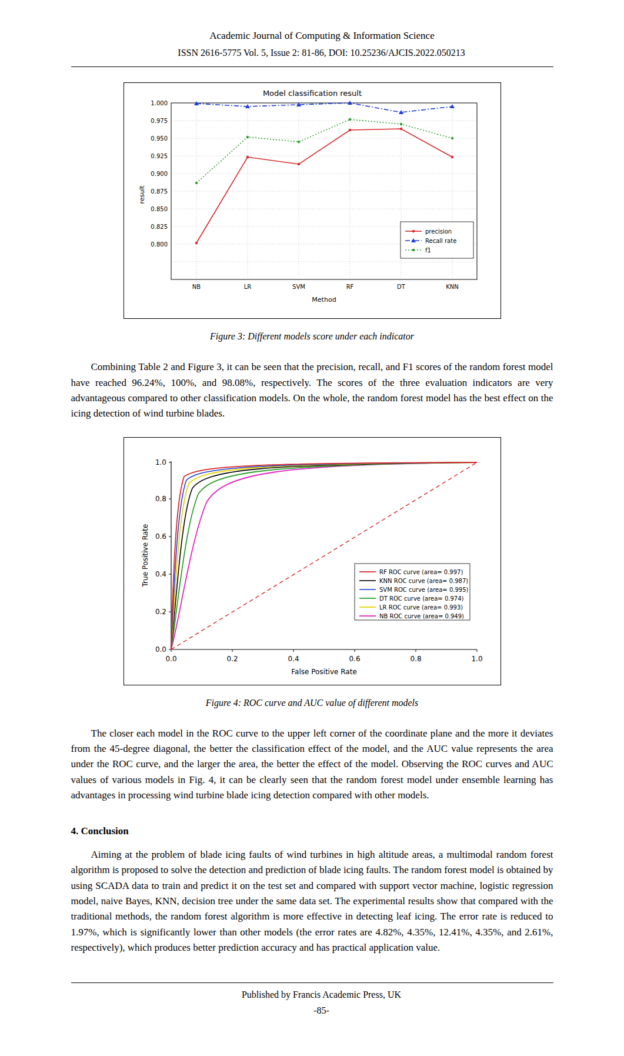Academic Journal of Computing & Information Science
ISSN 2616-5775 Vol. 5, Issue 2: 81-86, DOI: 10.25236/AJCIS.2022.050213
Model classification result Precision, recall rate and F1 scores plotted for NB, LR, SVM, RF, DT and KNN. Model classification result 1.000 0.975 0.950 0.925 0.900 0.875 0.850 0.825 0.800 result NB LR SVM RF DT KNN Method precision Recall rate f1
Figure 3: Different models score under each indicator
Combining Table 2 and Figure 3, it can be seen that the precision, recall, and F1 scores of the random forest model have reached 96.24%, 100%, and 98.08%, respectively. The scores of the three evaluation indicators are very advantageous compared to other classification models. On the whole, the random forest model has the best effect on the icing detection of wind turbine blades.
ROC curve and AUC value of different models Receiver operating characteristic curves for six classifiers with AUC values: RF 0.997, KNN 0.987, SVM 0.995, DT 0.974, LR 0.993, NB 0.949. 0.0 0.2 0.4 0.6 0.8 1.0 0.0 0.2 0.4 0.6 0.8 1.0 False Positive Rate True Positive Rate RF ROC curve (area= 0.997) KNN ROC curve (area= 0.987) SVM ROC curve (area= 0.995) DT ROC curve (area= 0.974) LR ROC curve (area= 0.993) NB ROC curve (area= 0.949)
Figure 4: ROC curve and AUC value of different models
The closer each model in the ROC curve to the upper left corner of the coordinate plane and the more it deviates from the 45-degree diagonal, the better the classification effect of the model, and the AUC value represents the area under the ROC curve, and the larger the area, the better the effect of the model. Observing the ROC curves and AUC values of various models in Fig. 4, it can be clearly seen that the random forest model under ensemble learning has advantages in processing wind turbine blade icing detection compared with other models.
4. Conclusion
Aiming at the problem of blade icing faults of wind turbines in high altitude areas, a multimodal random forest algorithm is proposed to solve the detection and prediction of blade icing faults. The random forest model is obtained by using SCADA data to train and predict it on the test set and compared with support vector machine, logistic regression model, naive Bayes, KNN, decision tree under the same data set. The experimental results show that compared with the traditional methods, the random forest algorithm is more effective in detecting leaf icing. The error rate is reduced to 1.97%, which is significantly lower than other models (the error rates are 4.82%, 4.35%, 12.41%, 4.35%, and 2.61%, respectively), which produces better prediction accuracy and has practical application value.
Published by Francis Academic Press, UK
-85-